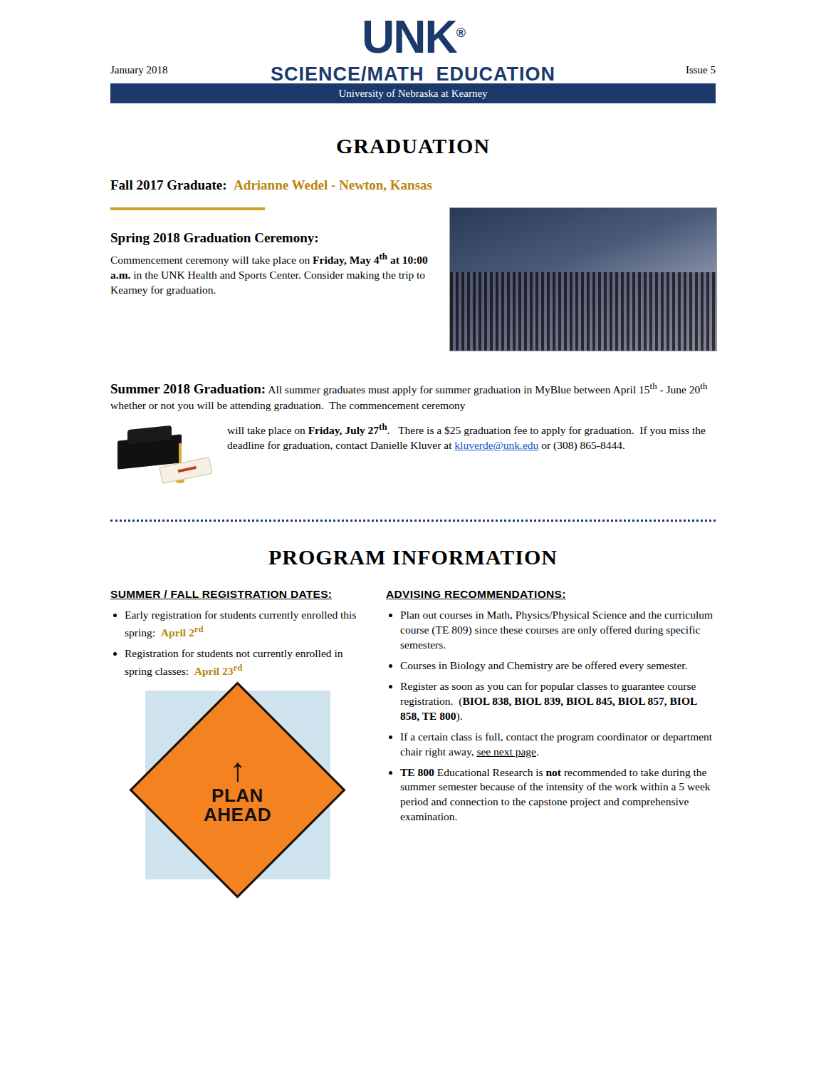UNK®
SCIENCE/MATH EDUCATION
January 2018
Issue 5
University of Nebraska at Kearney
GRADUATION
Fall 2017 Graduate: Adrianne Wedel - Newton, Kansas
Spring 2018 Graduation Ceremony:
Commencement ceremony will take place on Friday, May 4th at 10:00 a.m. in the UNK Health and Sports Center. Consider making the trip to Kearney for graduation.
Summer 2018 Graduation: All summer graduates must apply for summer graduation in MyBlue between April 15th - June 20th whether or not you will be attending graduation. The commencement ceremony
will take place on Friday, July 27th. There is a $25 graduation fee to apply for graduation. If you miss the deadline for graduation, contact Danielle Kluver at kluverde@unk.edu or (308) 865-8444.
PROGRAM INFORMATION
SUMMER / FALL REGISTRATION DATES:
Early registration for students currently enrolled this spring: April 2rd
Registration for students not currently enrolled in spring classes: April 23rd
↑
PLAN
AHEAD
ADVISING RECOMMENDATIONS:
Plan out courses in Math, Physics/Physical Science and the curriculum course (TE 809) since these courses are only offered during specific semesters.
Courses in Biology and Chemistry are be offered every semester.
Register as soon as you can for popular classes to guarantee course registration. (BIOL 838, BIOL 839, BIOL 845, BIOL 857, BIOL 858, TE 800).
If a certain class is full, contact the program coordinator or department chair right away, see next page.
TE 800 Educational Research is not recommended to take during the summer semester because of the intensity of the work within a 5 week period and connection to the capstone project and comprehensive examination.